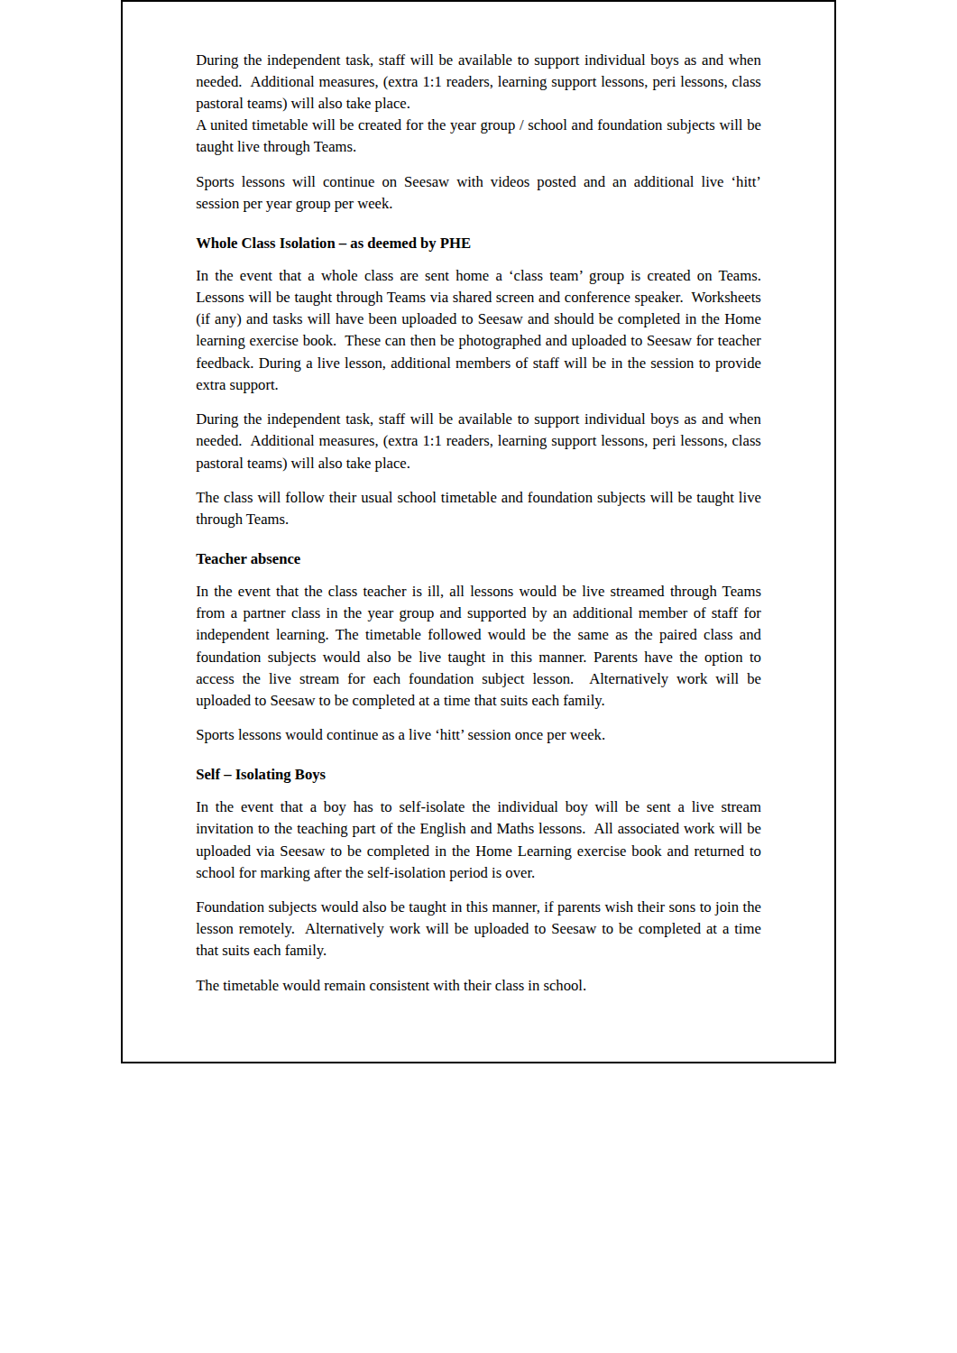During the independent task, staff will be available to support individual boys as and when needed. Additional measures, (extra 1:1 readers, learning support lessons, peri lessons, class pastoral teams) will also take place.
A united timetable will be created for the year group / school and foundation subjects will be taught live through Teams.
Sports lessons will continue on Seesaw with videos posted and an additional live ‘hitt’ session per year group per week.
Whole Class Isolation – as deemed by PHE
In the event that a whole class are sent home a ‘class team’ group is created on Teams. Lessons will be taught through Teams via shared screen and conference speaker. Worksheets (if any) and tasks will have been uploaded to Seesaw and should be completed in the Home learning exercise book. These can then be photographed and uploaded to Seesaw for teacher feedback. During a live lesson, additional members of staff will be in the session to provide extra support.
During the independent task, staff will be available to support individual boys as and when needed. Additional measures, (extra 1:1 readers, learning support lessons, peri lessons, class pastoral teams) will also take place.
The class will follow their usual school timetable and foundation subjects will be taught live through Teams.
Teacher absence
In the event that the class teacher is ill, all lessons would be live streamed through Teams from a partner class in the year group and supported by an additional member of staff for independent learning. The timetable followed would be the same as the paired class and foundation subjects would also be live taught in this manner. Parents have the option to access the live stream for each foundation subject lesson. Alternatively work will be uploaded to Seesaw to be completed at a time that suits each family.
Sports lessons would continue as a live ‘hitt’ session once per week.
Self – Isolating Boys
In the event that a boy has to self-isolate the individual boy will be sent a live stream invitation to the teaching part of the English and Maths lessons. All associated work will be uploaded via Seesaw to be completed in the Home Learning exercise book and returned to school for marking after the self-isolation period is over.
Foundation subjects would also be taught in this manner, if parents wish their sons to join the lesson remotely. Alternatively work will be uploaded to Seesaw to be completed at a time that suits each family.
The timetable would remain consistent with their class in school.